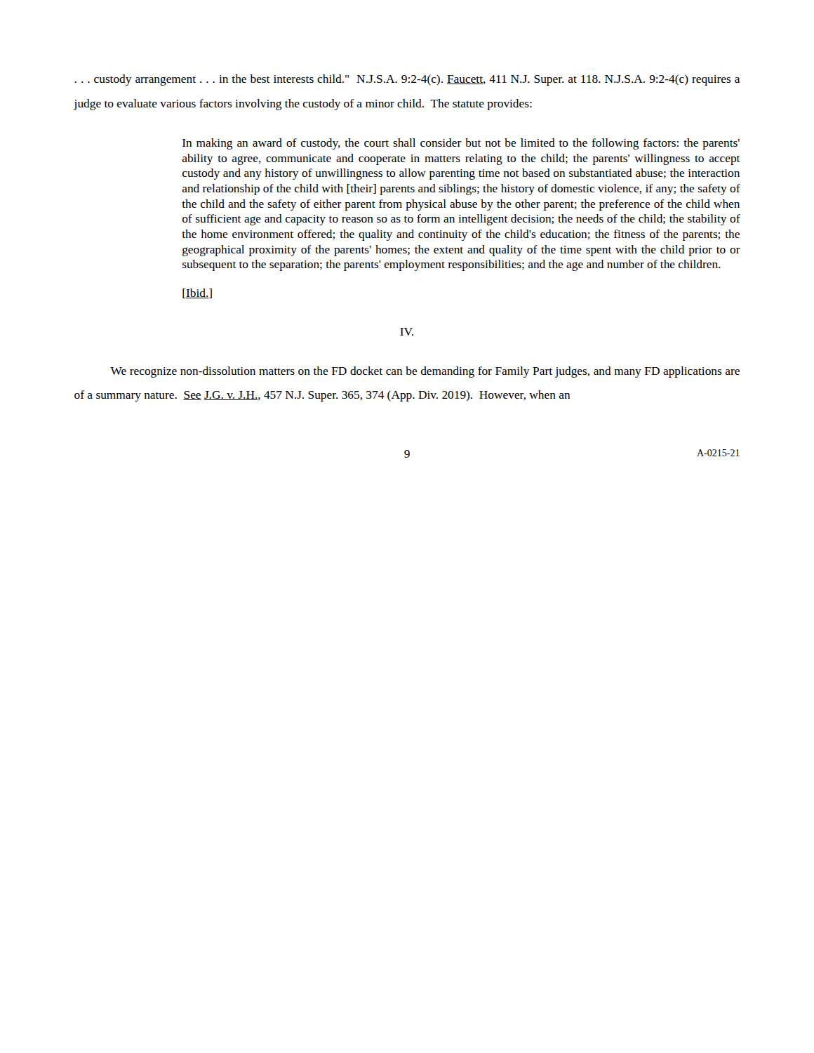. . . custody arrangement . . . in the best interests child." N.J.S.A. 9:2-4(c). Faucett, 411 N.J. Super. at 118. N.J.S.A. 9:2-4(c) requires a judge to evaluate various factors involving the custody of a minor child. The statute provides:
In making an award of custody, the court shall consider but not be limited to the following factors: the parents' ability to agree, communicate and cooperate in matters relating to the child; the parents' willingness to accept custody and any history of unwillingness to allow parenting time not based on substantiated abuse; the interaction and relationship of the child with [their] parents and siblings; the history of domestic violence, if any; the safety of the child and the safety of either parent from physical abuse by the other parent; the preference of the child when of sufficient age and capacity to reason so as to form an intelligent decision; the needs of the child; the stability of the home environment offered; the quality and continuity of the child's education; the fitness of the parents; the geographical proximity of the parents' homes; the extent and quality of the time spent with the child prior to or subsequent to the separation; the parents' employment responsibilities; and the age and number of the children.
[Ibid.]
IV.
We recognize non-dissolution matters on the FD docket can be demanding for Family Part judges, and many FD applications are of a summary nature. See J.G. v. J.H., 457 N.J. Super. 365, 374 (App. Div. 2019). However, when an
9
A-0215-21